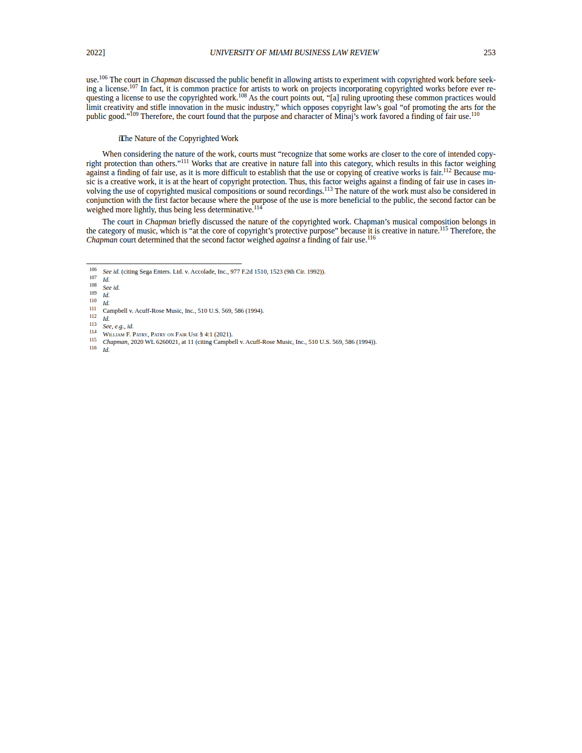2022] UNIVERSITY OF MIAMI BUSINESS LAW REVIEW 253
use.106 The court in Chapman discussed the public benefit in allowing artists to experiment with copyrighted work before seeking a license.107 In fact, it is common practice for artists to work on projects incorporating copyrighted works before ever requesting a license to use the copyrighted work.108 As the court points out, “[a] ruling uprooting these common practices would limit creativity and stifle innovation in the music industry,” which opposes copyright law’s goal “of promoting the arts for the public good.”109 Therefore, the court found that the purpose and character of Minaj’s work favored a finding of fair use.110
ii. The Nature of the Copyrighted Work
When considering the nature of the work, courts must “recognize that some works are closer to the core of intended copyright protection than others.”111 Works that are creative in nature fall into this category, which results in this factor weighing against a finding of fair use, as it is more difficult to establish that the use or copying of creative works is fair.112 Because music is a creative work, it is at the heart of copyright protection. Thus, this factor weighs against a finding of fair use in cases involving the use of copyrighted musical compositions or sound recordings.113 The nature of the work must also be considered in conjunction with the first factor because where the purpose of the use is more beneficial to the public, the second factor can be weighed more lightly, thus being less determinative.114
The court in Chapman briefly discussed the nature of the copyrighted work. Chapman’s musical composition belongs in the category of music, which is “at the core of copyright’s protective purpose” because it is creative in nature.115 Therefore, the Chapman court determined that the second factor weighed against a finding of fair use.116
See id. (citing Sega Enters. Ltd. v. Accolade, Inc., 977 F.2d 1510, 1523 (9th Cir. 1992)).
Id.
See id.
Id.
Id.
Campbell v. Acuff-Rose Music, Inc., 510 U.S. 569, 586 (1994).
Id.
See, e.g., id.
William F. Patry, Patry on Fair Use § 4:1 (2021).
Chapman, 2020 WL 6260021, at 11 (citing Campbell v. Acuff-Rose Music, Inc., 510 U.S. 569, 586 (1994)).
Id.